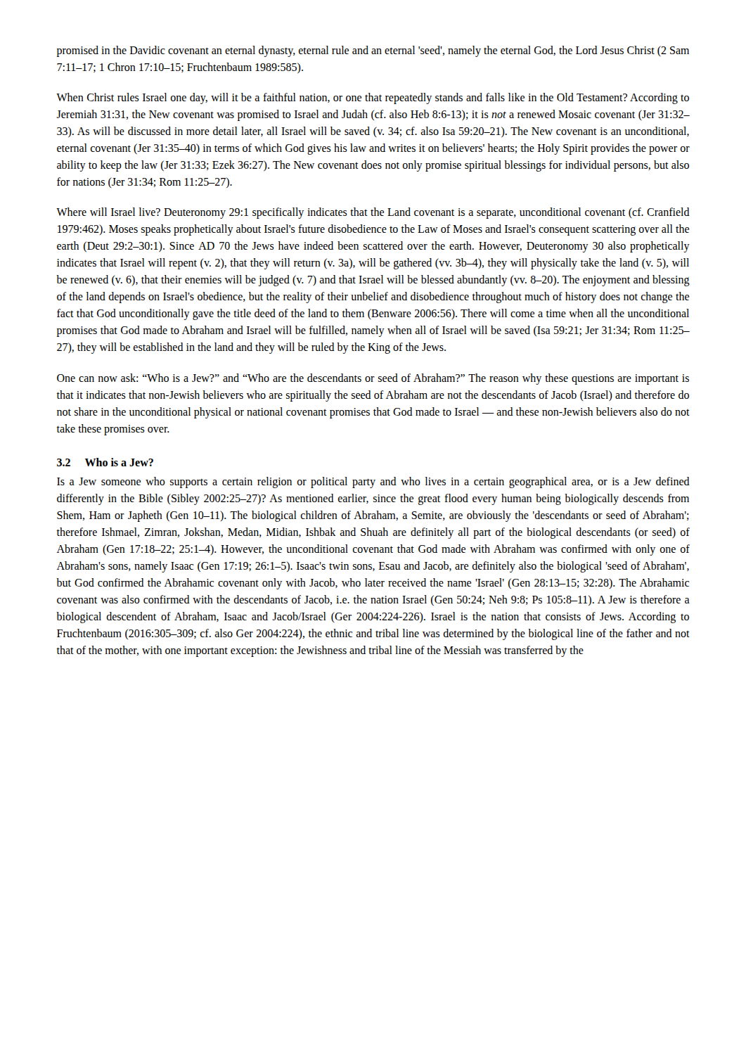promised in the Davidic covenant an eternal dynasty, eternal rule and an eternal 'seed', namely the eternal God, the Lord Jesus Christ (2 Sam 7:11–17; 1 Chron 17:10–15; Fruchtenbaum 1989:585).
When Christ rules Israel one day, will it be a faithful nation, or one that repeatedly stands and falls like in the Old Testament? According to Jeremiah 31:31, the New covenant was promised to Israel and Judah (cf. also Heb 8:6-13); it is not a renewed Mosaic covenant (Jer 31:32–33). As will be discussed in more detail later, all Israel will be saved (v. 34; cf. also Isa 59:20–21). The New covenant is an unconditional, eternal covenant (Jer 31:35–40) in terms of which God gives his law and writes it on believers' hearts; the Holy Spirit provides the power or ability to keep the law (Jer 31:33; Ezek 36:27). The New covenant does not only promise spiritual blessings for individual persons, but also for nations (Jer 31:34; Rom 11:25–27).
Where will Israel live? Deuteronomy 29:1 specifically indicates that the Land covenant is a separate, unconditional covenant (cf. Cranfield 1979:462). Moses speaks prophetically about Israel's future disobedience to the Law of Moses and Israel's consequent scattering over all the earth (Deut 29:2–30:1). Since AD 70 the Jews have indeed been scattered over the earth. However, Deuteronomy 30 also prophetically indicates that Israel will repent (v. 2), that they will return (v. 3a), will be gathered (vv. 3b–4), they will physically take the land (v. 5), will be renewed (v. 6), that their enemies will be judged (v. 7) and that Israel will be blessed abundantly (vv. 8–20). The enjoyment and blessing of the land depends on Israel's obedience, but the reality of their unbelief and disobedience throughout much of history does not change the fact that God unconditionally gave the title deed of the land to them (Benware 2006:56). There will come a time when all the unconditional promises that God made to Abraham and Israel will be fulfilled, namely when all of Israel will be saved (Isa 59:21; Jer 31:34; Rom 11:25–27), they will be established in the land and they will be ruled by the King of the Jews.
One can now ask: “Who is a Jew?” and “Who are the descendants or seed of Abraham?” The reason why these questions are important is that it indicates that non-Jewish believers who are spiritually the seed of Abraham are not the descendants of Jacob (Israel) and therefore do not share in the unconditional physical or national covenant promises that God made to Israel — and these non-Jewish believers also do not take these promises over.
3.2 Who is a Jew?
Is a Jew someone who supports a certain religion or political party and who lives in a certain geographical area, or is a Jew defined differently in the Bible (Sibley 2002:25–27)? As mentioned earlier, since the great flood every human being biologically descends from Shem, Ham or Japheth (Gen 10–11). The biological children of Abraham, a Semite, are obviously the 'descendants or seed of Abraham'; therefore Ishmael, Zimran, Jokshan, Medan, Midian, Ishbak and Shuah are definitely all part of the biological descendants (or seed) of Abraham (Gen 17:18–22; 25:1–4). However, the unconditional covenant that God made with Abraham was confirmed with only one of Abraham's sons, namely Isaac (Gen 17:19; 26:1–5). Isaac's twin sons, Esau and Jacob, are definitely also the biological 'seed of Abraham', but God confirmed the Abrahamic covenant only with Jacob, who later received the name 'Israel' (Gen 28:13–15; 32:28). The Abrahamic covenant was also confirmed with the descendants of Jacob, i.e. the nation Israel (Gen 50:24; Neh 9:8; Ps 105:8–11). A Jew is therefore a biological descendent of Abraham, Isaac and Jacob/Israel (Ger 2004:224-226). Israel is the nation that consists of Jews. According to Fruchtenbaum (2016:305–309; cf. also Ger 2004:224), the ethnic and tribal line was determined by the biological line of the father and not that of the mother, with one important exception: the Jewishness and tribal line of the Messiah was transferred by the